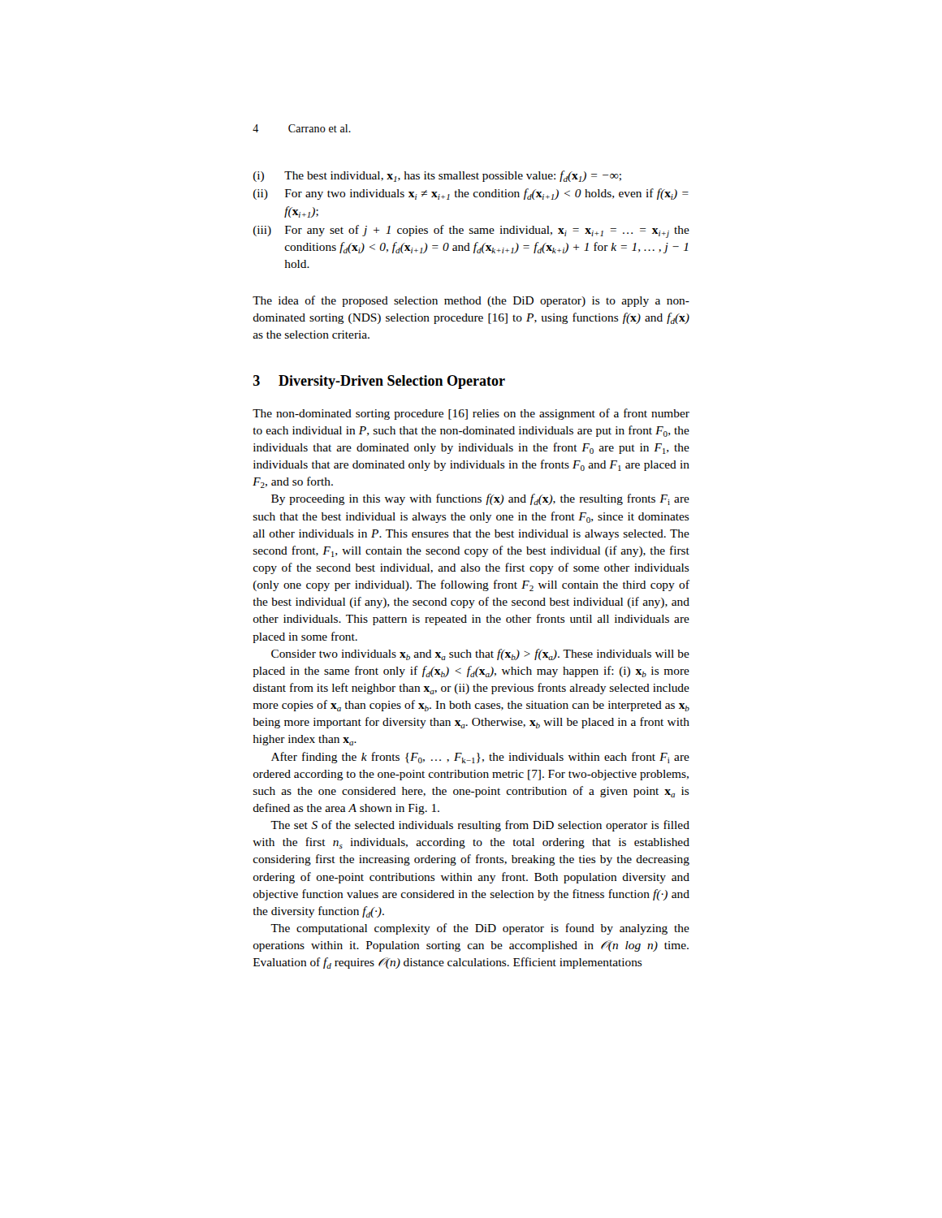4 Carrano et al.
(i) The best individual, x1, has its smallest possible value: fd(x1) = −∞;
(ii) For any two individuals xi ≠ xi+1 the condition fd(xi+1) < 0 holds, even if f(xi) = f(xi+1);
(iii) For any set of j + 1 copies of the same individual, xi = xi+1 = … = xi+j the conditions fd(xi) < 0, fd(xi+1) = 0 and fd(xk+i+1) = fd(xk+i) + 1 for k = 1, … , j − 1 hold.
The idea of the proposed selection method (the DiD operator) is to apply a non-dominated sorting (NDS) selection procedure [16] to P, using functions f(x) and fd(x) as the selection criteria.
3 Diversity-Driven Selection Operator
The non-dominated sorting procedure [16] relies on the assignment of a front number to each individual in P, such that the non-dominated individuals are put in front F0, the individuals that are dominated only by individuals in the front F0 are put in F1, the individuals that are dominated only by individuals in the fronts F0 and F1 are placed in F2, and so forth.
By proceeding in this way with functions f(x) and fd(x), the resulting fronts Fi are such that the best individual is always the only one in the front F0, since it dominates all other individuals in P. This ensures that the best individual is always selected. The second front, F1, will contain the second copy of the best individual (if any), the first copy of the second best individual, and also the first copy of some other individuals (only one copy per individual). The following front F2 will contain the third copy of the best individual (if any), the second copy of the second best individual (if any), and other individuals. This pattern is repeated in the other fronts until all individuals are placed in some front.
Consider two individuals xb and xa such that f(xb) > f(xa). These individuals will be placed in the same front only if fd(xb) < fd(xa), which may happen if: (i) xb is more distant from its left neighbor than xa, or (ii) the previous fronts already selected include more copies of xa than copies of xb. In both cases, the situation can be interpreted as xb being more important for diversity than xa. Otherwise, xb will be placed in a front with higher index than xa.
After finding the k fronts {F0, … , Fk−1}, the individuals within each front Fi are ordered according to the one-point contribution metric [7]. For two-objective problems, such as the one considered here, the one-point contribution of a given point xa is defined as the area A shown in Fig. 1.
The set S of the selected individuals resulting from DiD selection operator is filled with the first ns individuals, according to the total ordering that is established considering first the increasing ordering of fronts, breaking the ties by the decreasing ordering of one-point contributions within any front. Both population diversity and objective function values are considered in the selection by the fitness function f(·) and the diversity function fd(·).
The computational complexity of the DiD operator is found by analyzing the operations within it. Population sorting can be accomplished in 𝒪(n log n) time. Evaluation of fd requires 𝒪(n) distance calculations. Efficient implementations